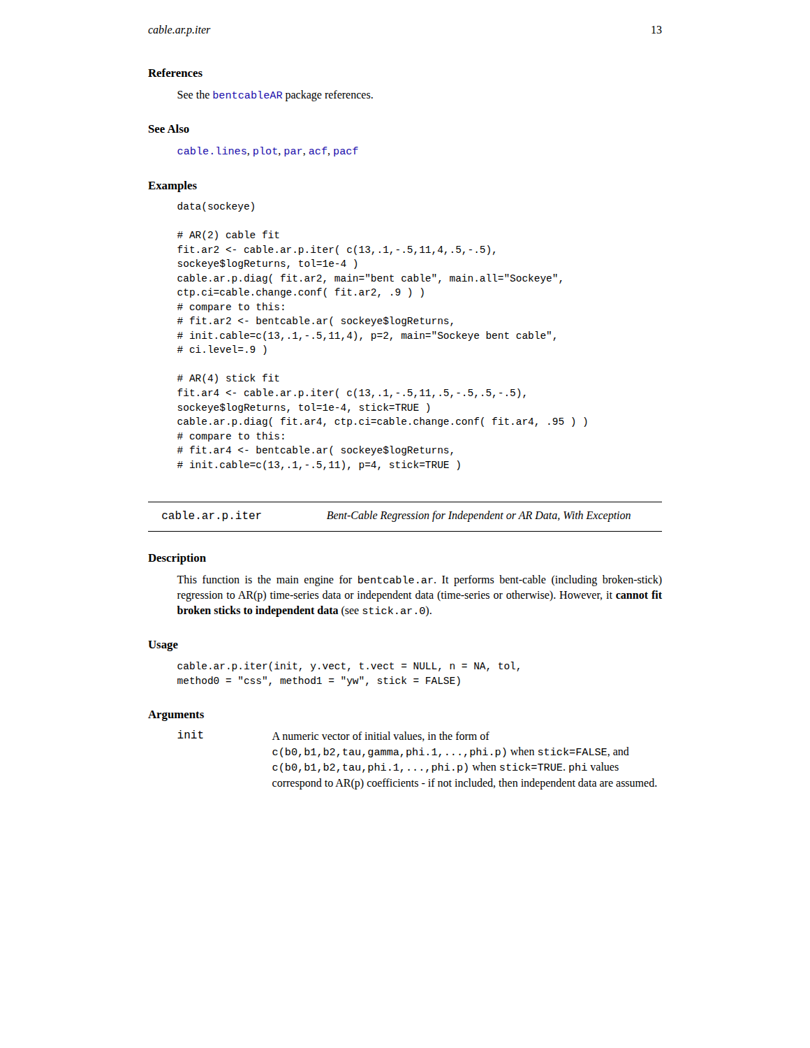cable.ar.p.iter 13
References
See the bentcableAR package references.
See Also
cable.lines, plot, par, acf, pacf
Examples
data(sockeye)

# AR(2) cable fit
fit.ar2 <- cable.ar.p.iter( c(13,.1,-.5,11,4,.5,-.5),
sockeye$logReturns, tol=1e-4 )
cable.ar.p.diag( fit.ar2, main="bent cable", main.all="Sockeye",
ctp.ci=cable.change.conf( fit.ar2, .9 ) )
# compare to this:
# fit.ar2 <- bentcable.ar( sockeye$logReturns,
# init.cable=c(13,.1,-.5,11,4), p=2, main="Sockeye bent cable",
# ci.level=.9 )

# AR(4) stick fit
fit.ar4 <- cable.ar.p.iter( c(13,.1,-.5,11,.5,-.5,.5,-.5),
sockeye$logReturns, tol=1e-4, stick=TRUE )
cable.ar.p.diag( fit.ar4, ctp.ci=cable.change.conf( fit.ar4, .95 ) )
# compare to this:
# fit.ar4 <- bentcable.ar( sockeye$logReturns,
# init.cable=c(13,.1,-.5,11), p=4, stick=TRUE )
cable.ar.p.iter Bent-Cable Regression for Independent or AR Data, With Exception
Description
This function is the main engine for bentcable.ar. It performs bent-cable (including broken-stick) regression to AR(p) time-series data or independent data (time-series or otherwise). However, it cannot fit broken sticks to independent data (see stick.ar.0).
Usage
cable.ar.p.iter(init, y.vect, t.vect = NULL, n = NA, tol,
method0 = "css", method1 = "yw", stick = FALSE)
Arguments
init
A numeric vector of initial values, in the form of c(b0,b1,b2,tau,gamma,phi.1,...,phi.p) when stick=FALSE, and c(b0,b1,b2,tau,phi.1,...,phi.p) when stick=TRUE. phi values correspond to AR(p) coefficients - if not included, then independent data are assumed.